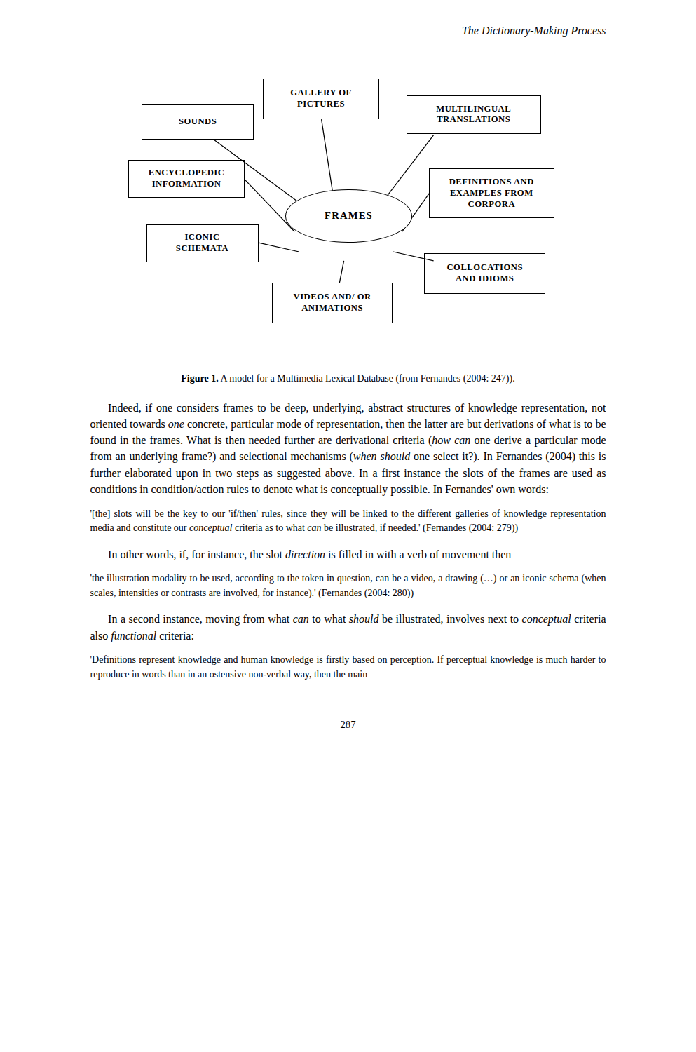The Dictionary-Making Process
GALLERY OF
PICTURES
MULTILINGUAL
TRANSLATIONS
SOUNDS
ENCYCLOPEDIC
INFORMATION
DEFINITIONS AND
EXAMPLES FROM
CORPORA
ICONIC
SCHEMATA
VIDEOS AND/ OR
ANIMATIONS
COLLOCATIONS
AND IDIOMS
FRAMES
Figure 1. A model for a Multimedia Lexical Database (from Fernandes (2004: 247)).
Indeed, if one considers frames to be deep, underlying, abstract structures of knowledge representation, not oriented towards one concrete, particular mode of representation, then the latter are but derivations of what is to be found in the frames. What is then needed further are derivational criteria (how can one derive a particular mode from an underlying frame?) and selectional mechanisms (when should one select it?). In Fernandes (2004) this is further elaborated upon in two steps as suggested above. In a first instance the slots of the frames are used as conditions in condition/action rules to denote what is conceptually possible. In Fernandes' own words:
'[the] slots will be the key to our 'if/then' rules, since they will be linked to the different galleries of knowledge representation media and constitute our conceptual criteria as to what can be illustrated, if needed.' (Fernandes (2004: 279))
In other words, if, for instance, the slot direction is filled in with a verb of movement then
'the illustration modality to be used, according to the token in question, can be a video, a drawing (…) or an iconic schema (when scales, intensities or contrasts are involved, for instance).' (Fernandes (2004: 280))
In a second instance, moving from what can to what should be illustrated, involves next to conceptual criteria also functional criteria:
'Definitions represent knowledge and human knowledge is firstly based on perception. If perceptual knowledge is much harder to reproduce in words than in an ostensive non-verbal way, then the main
287